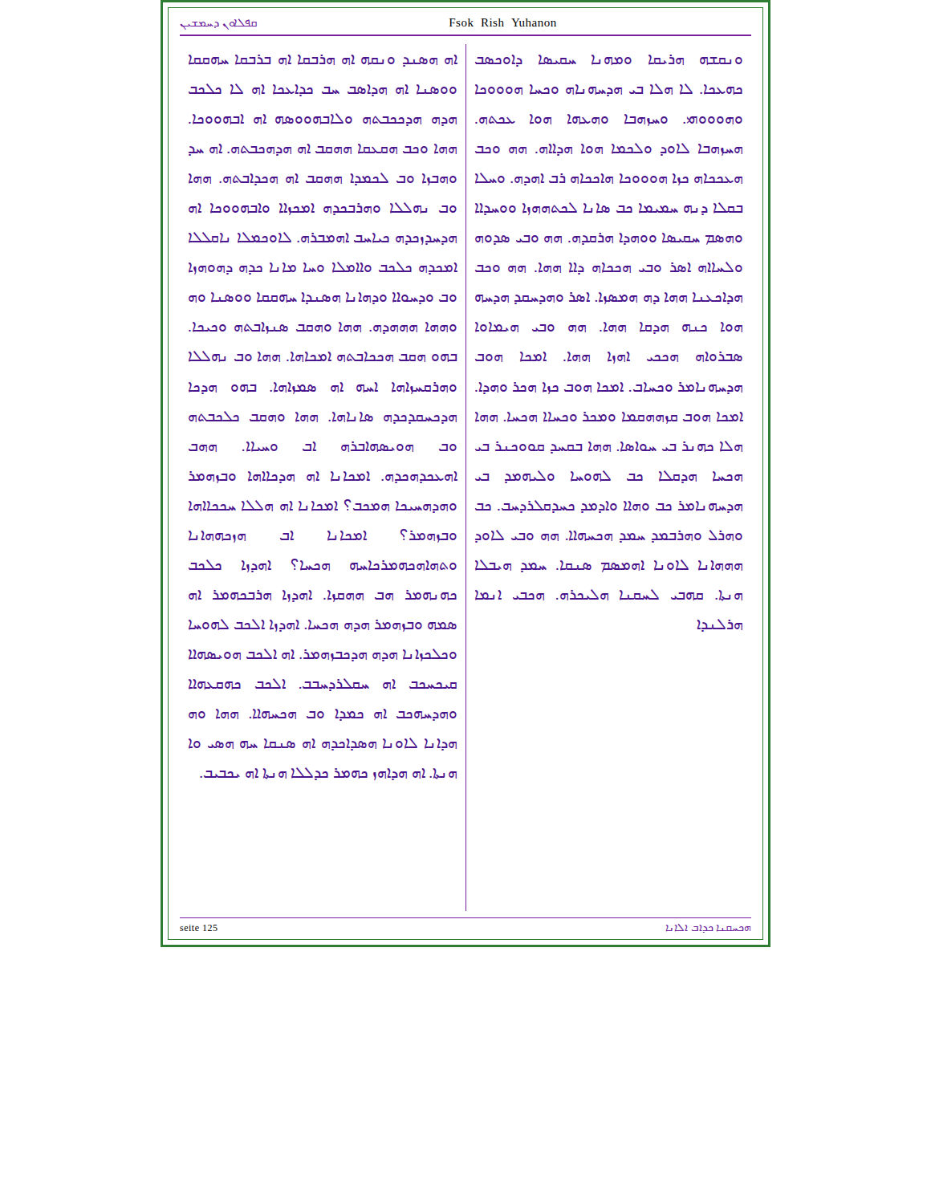Fsok Rish Yuhanon
ܩܦܠܐܘܢ ܕܚܡܫܝܢ
ܘܢܩܫܗ ܗܪܝܩܐ ܘܡܗܢܐ ܚܩܝܣܐ ܕܐܘܟܣܒ ܟܗܥܟܐ. ܠܐ ܗܠܐ ܒܝ ܗܕܚܗܢܐܗ ܘܟܚܐ ܗܘܘܘܟܐ ܘܗܘܘܘܗܝ. ܘܚܙܗܒܐ ܘܗܥܗܐ ܗܘܐ ܥܟܬܗ. ܗܚܙܗܒܐ ܠܐܘܕ ܘܠܟܡܐ ܗܘܐ ܗܕܐܐܗ. ܗܗ ܘܟܒ ܗܥܟܟܐܗ ܟܙܐ ܗܘܘܘܟܐ ܗܐܟܟܐܗ ܪܒ ܐܗܕܗ. ܘܚܠܐ ܒܩܠܐ ܕܢܗ ܚܡܝܡܐ ܟܒ ܣܐܢܐ ܠܟܬܗܗܙܐ ܘܘܚܕܐܐ ܘܗܣܡ ܚܩܝܣܐ ܘܘܗܕܐ ܗܪܩܕܗ. ܗܗ ܘܒܝ ܣܕܘܗ ܘܠܚܐܐܗ ܐܣܪ ܘܒܝ ܗܟܟܐܗ ܕܐܐ ܗܗܐ. ܗܗ ܘܟܒ ܗܕܐܟܥܢܐ ܗܗܐ ܕܗ ܗܡܣܙܐ. ܐܣܪ ܘܗܕܚܩܕ ܗܕܚܗ ܗܘܐ ܟܢܗ ܗܕܩܐ ܗܗܐ. ܗܗ ܘܒܝ ܗܝܡܐܘܐ ܣܒܪܘܐܗ ܗܟܟܝ ܐܗܙܐ ܗܗܐ. ܐܡܟܐ ܗܘܒ ܗܕܚܗܢܐܡܪ ܘܟܚܐܒ. ܐܡܟܐ ܗܘܒ ܟܙܐ ܗܟܪ ܘܗܕܐ. ܐܡܟܐ ܗܘܒ ܩܙܗܗܩܡܐ ܘܡܟܪ ܘܟܚܐܐ ܗܟܚܐ. ܗܗܐ ܗܠܐ ܟܗܢܪ ܒܝ ܚܘܐܣܐ. ܗܗܐ ܒܩܚܕ ܩܘܘܟܢܪ ܒܝ ܗܟܚܐ ܗܕܩܠܐ ܟܒ ܠܗܘܚܐ ܘܠܝܗܡܕ ܒܝ ܗܕܚܗܢܐܡܪ ܟܒ ܘܗܐܐ ܘܐܕܡܕ ܟܚܕܩܠܪܕܚܒ. ܟܒ ܘܗܪܠ ܘܗܪܒܡܕ ܚܡܕ ܗܟܚܗܐܐ. ܗܗ ܘܒܝ ܠܐܘܕ ܗܗܗܐܢܐ ܠܐܘܢܐ ܐܗܡܣܡ ܣܢܩܐ. ܚܡܕ ܗܝܒܠܐ ܗܢܬܐ. ܩܗܒܝ ܠܚܩܢܐ ܗܠܝܟܪܗ. ܗܟܒܝ ܐܢܡܐ ܗܪܠܢܕܐ
ܐܗ ܗܣܢܕ ܘܢܩܗ ܐܗ ܗܪܒܩܐ ܐܗ ܒܪܒܩܐ ܚܗܩܩܐ ܘܘܣܢܐ ܐܗ ܗܕܐܣܒ ܚܒ ܟܕܐܥܟܐ ܐܗ ܠܐ ܟܠܟܒ ܗܕܗ ܗܕܟܟܒܬܗ ܘܠܐܒܗܘܘܣܗ ܐܗ ܐܒܗܘܘܟܐ. ܗܗܐ ܘܟܒ ܗܩܥܩܐ ܗܗܩܒ ܐܗ ܗܕܗܟܒܬܗ. ܐܗ ܚܕ ܘܗܒܙܐ ܘܒ ܠܟܡܕܐ ܗܗܩܒ ܐܗ ܗܟܕܐܒܬܗ. ܗܗܐ ܘܒ ܢܗܠܠܐ ܘܗܪܒܟܕܗ ܐܡܟܙܐܐ ܘܐܒܗܘܘܟܐ ܐܗ ܗܕܚܕܙܟܕܗ ܟܝܐܚܒ ܐܗܡܒܪܗ. ܠܐܘܟܡܠܐ ܢܐܩܠܠܐ ܐܡܟܕܗ ܟܠܟܒ ܘܐܐܡܠܐ ܘܚܐ ܡܐܢܐ ܟܕܗ ܕܗܘܗܙܐ ܘܒ ܘܕܚܘܐܐ ܘܕܗܐܢܐ ܗܣܢܕܐ ܚܗܩܩܐ ܘܘܣܢܐ ܘܗ ܘܗܗܐ ܗܗܗܕܗ. ܗܗܐ ܘܗܩܒ ܣܢܙܐܒܬܗ ܘܟܝܟܐ. ܒܗܘ ܗܩܒ ܗܟܟܐܒܬܗ ܐܡܟܐܗܐ. ܗܗܐ ܘܒ ܢܗܠܠܐ ܘܗܪܩܚܙܐܗܐ ܐܚܗ ܐܗ ܣܡܙܐܗܐ. ܒܗܘ ܗܕܟܐ ܗܕܟܚܩܕܟܕܗ ܣܐܢܐܗܐ. ܗܗܐ ܘܗܩܒ ܟܠܟܒܬܗ ܘܒ ܗܘܝܣܗܐܒܪܗ ܐܒ ܘܚܝܐܐ. ܗܗܒ ܐܗܥܟܕܗܟܕܗ. ܐܡܟܐܢܐ ܐܗ ܗܕܟܐܐܗܐ ܘܒܙܗܡܪ ܘܗܕܗܚܝܟܐ ܗܡܟܒ؟ ܐܡܟܐܢܐ ܐܗ ܗܠܠܐ ܚܟܟܐܐܗܐ ܘܒܙܗܡܪ؟ ܐܡܟܐܢܐ ܐܒ ܗܙܟܗܗܐܢܐ ܘܬܗܐܗܟܗܡܪܟܐܚܗ ܗܟܚܐ؟ ܐܗܕܙܐ ܟܠܟܒ ܟܗܢܗܡܪ ܗܒ ܗܗܩܙܐ. ܐܗܕܙܐ ܗܪܒܟܗܡܪ ܐܗ ܣܡܗ ܘܒܙܗܡܪ ܗܕܗ ܗܟܚܐ. ܐܗܕܙܐ ܐܠܟܒ ܠܗܘܚܐ ܘܟܠܟܙܐܢܐ ܗܕܗ ܗܕܟܒܙܗܡܪ. ܐܗ ܐܠܟܒ ܗܘܝܣܗܐܐ ܩܝܟܚܟܒ ܐܗ ܚܩܠܪܕܚܒܒ. ܐܠܟܒ ܟܗܩܥܗܐܐ ܘܗܕܚܗܟܒ ܐܗ ܟܡܕܐ ܘܒ ܗܟܚܗܐܐ. ܗܗܐ ܘܗ ܗܕܐܢܐ ܠܐܘܢܐ ܗܣܕܐܟܕܗ ܐܗ ܣܢܩܐ ܚܗ ܗܣܝ ܘܐ ܗܢܬܐ. ܐܗ ܗܕܐܗܙ ܟܗܡܪ ܟܕܠܠܐ ܗܢܬܐ ܐܗ ܝܟܒܝܒ.
ܗܟܚܩܢܐ ܟܕܐܒ ܐܠܐܢܐ
seite 125